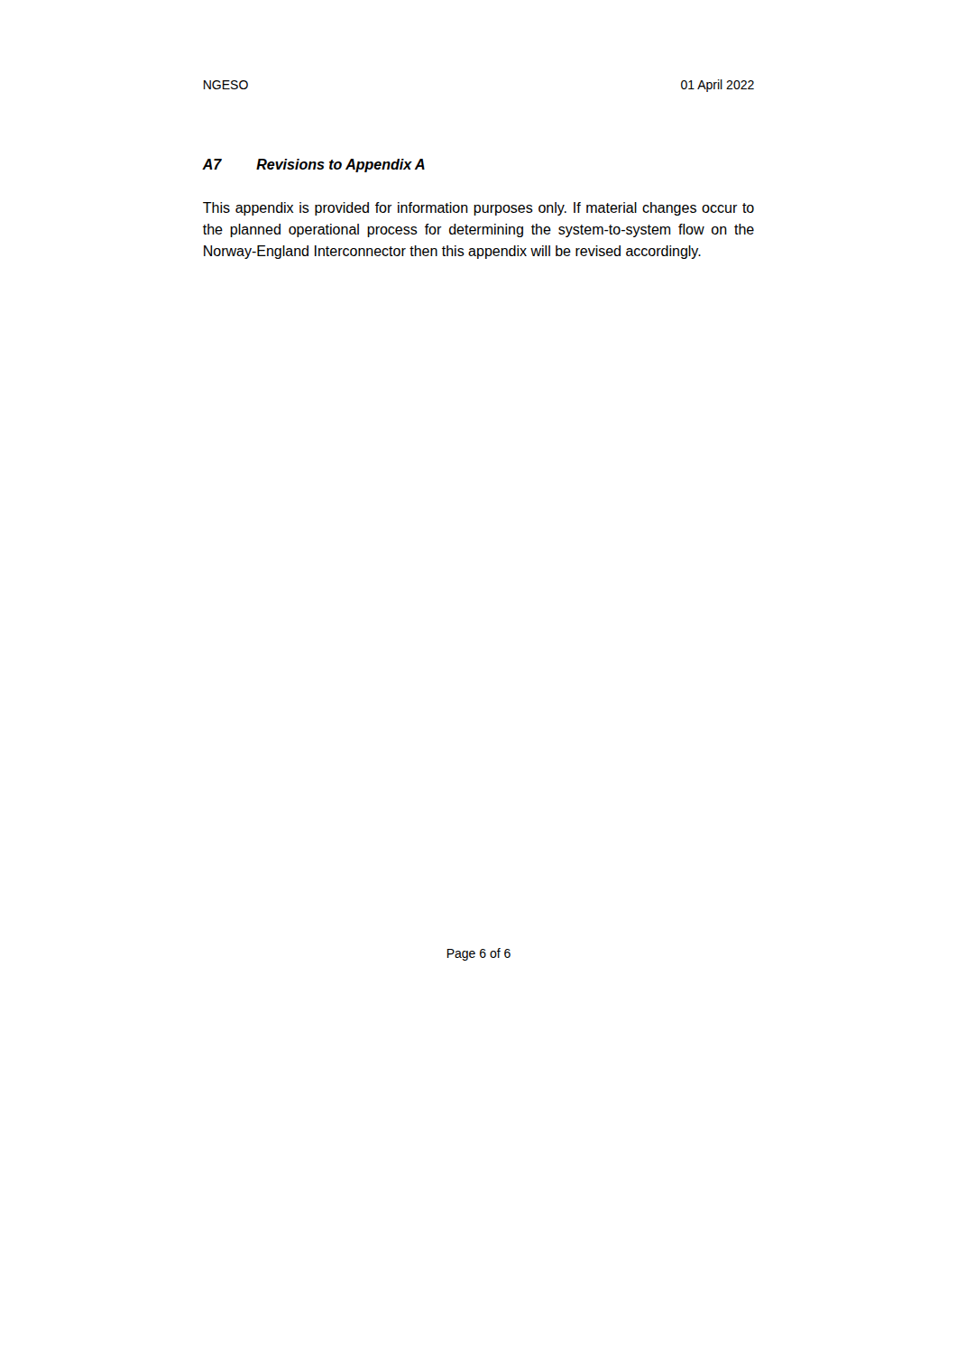NGESO 01 April 2022
A7 Revisions to Appendix A
This appendix is provided for information purposes only. If material changes occur to the planned operational process for determining the system-to-system flow on the Norway-England Interconnector then this appendix will be revised accordingly.
Page 6 of 6